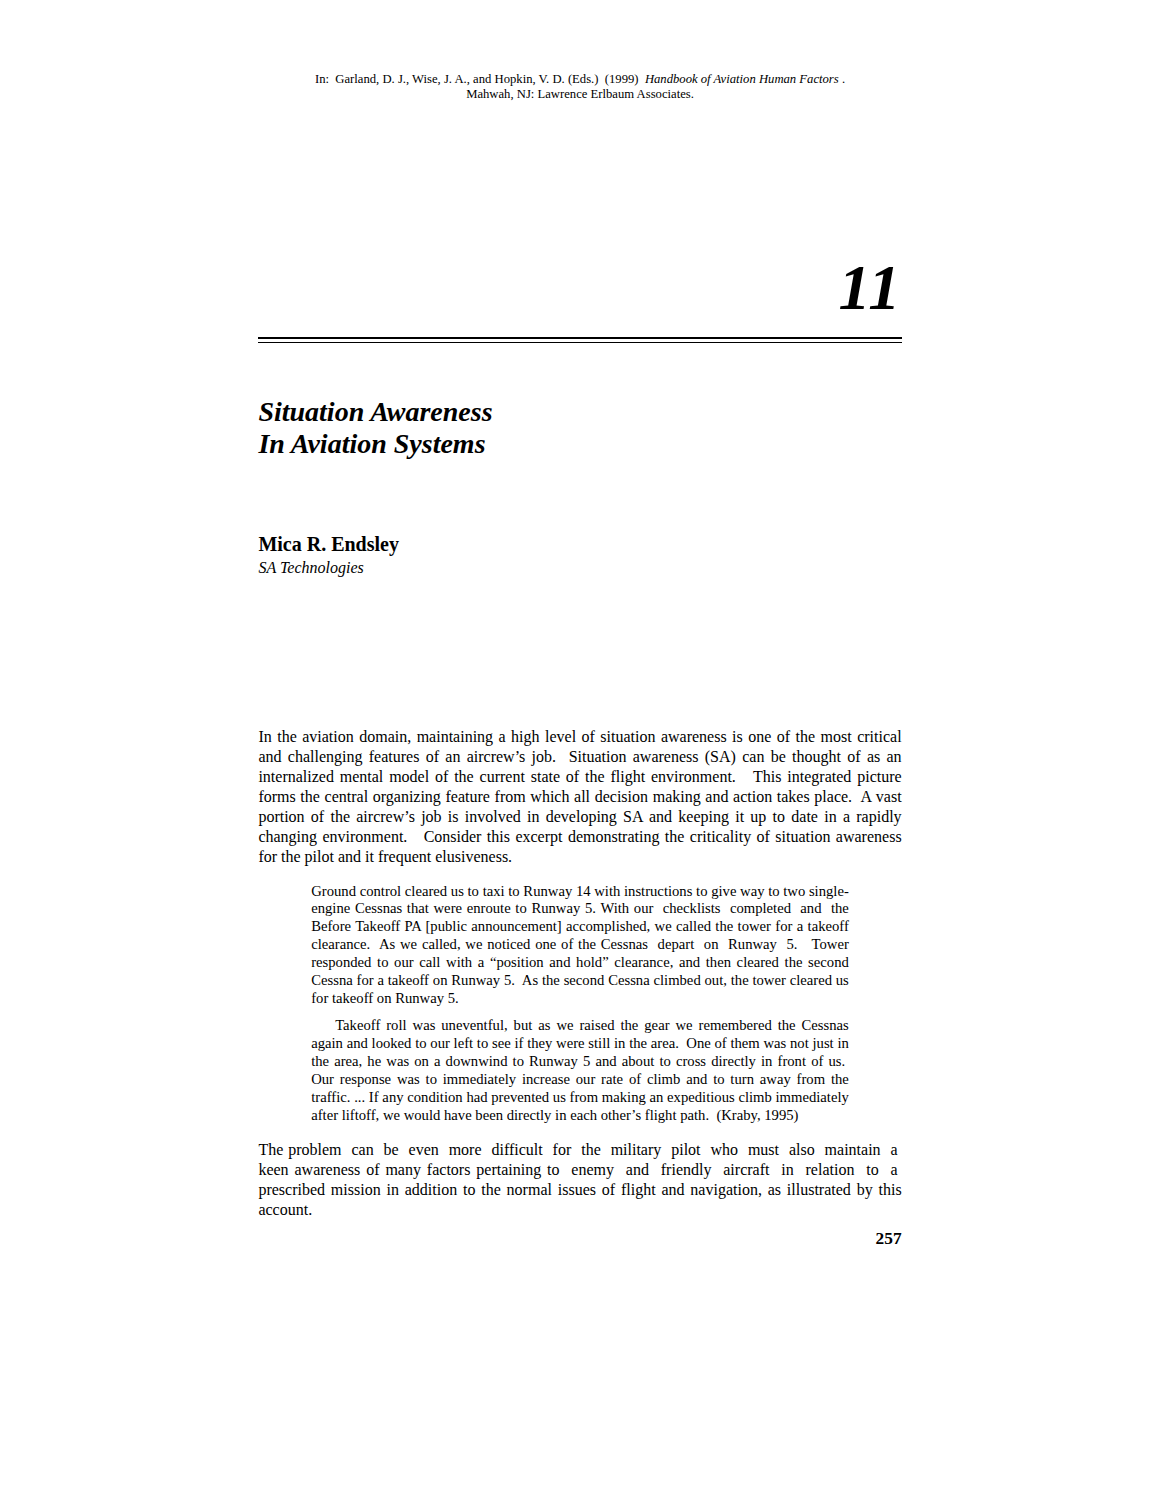In: Garland, D. J., Wise, J. A., and Hopkin, V. D. (Eds.) (1999) Handbook of Aviation Human Factors .
Mahwah, NJ: Lawrence Erlbaum Associates.
11
Situation Awareness
In Aviation Systems
Mica R. Endsley
SA Technologies
In the aviation domain, maintaining a high level of situation awareness is one of the most critical and challenging features of an aircrew’s job. Situation awareness (SA) can be thought of as an internalized mental model of the current state of the flight environment. This integrated picture forms the central organizing feature from which all decision making and action takes place. A vast portion of the aircrew’s job is involved in developing SA and keeping it up to date in a rapidly changing environment. Consider this excerpt demonstrating the criticality of situation awareness for the pilot and it frequent elusiveness.
Ground control cleared us to taxi to Runway 14 with instructions to give way to two single-engine Cessnas that were enroute to Runway 5. With our checklists completed and the Before Takeoff PA [public announcement] accomplished, we called the tower for a takeoff clearance. As we called, we noticed one of the Cessnas depart on Runway 5. Tower responded to our call with a “position and hold” clearance, and then cleared the second Cessna for a takeoff on Runway 5. As the second Cessna climbed out, the tower cleared us for takeoff on Runway 5.
Takeoff roll was uneventful, but as we raised the gear we remembered the Cessnas again and looked to our left to see if they were still in the area. One of them was not just in the area, he was on a downwind to Runway 5 and about to cross directly in front of us. Our response was to immediately increase our rate of climb and to turn away from the traffic. ... If any condition had prevented us from making an expeditious climb immediately after liftoff, we would have been directly in each other’s flight path. (Kraby, 1995)
The problem can be even more difficult for the military pilot who must also maintain a keen awareness of many factors pertaining to enemy and friendly aircraft in relation to a prescribed mission in addition to the normal issues of flight and navigation, as illustrated by this account.
257